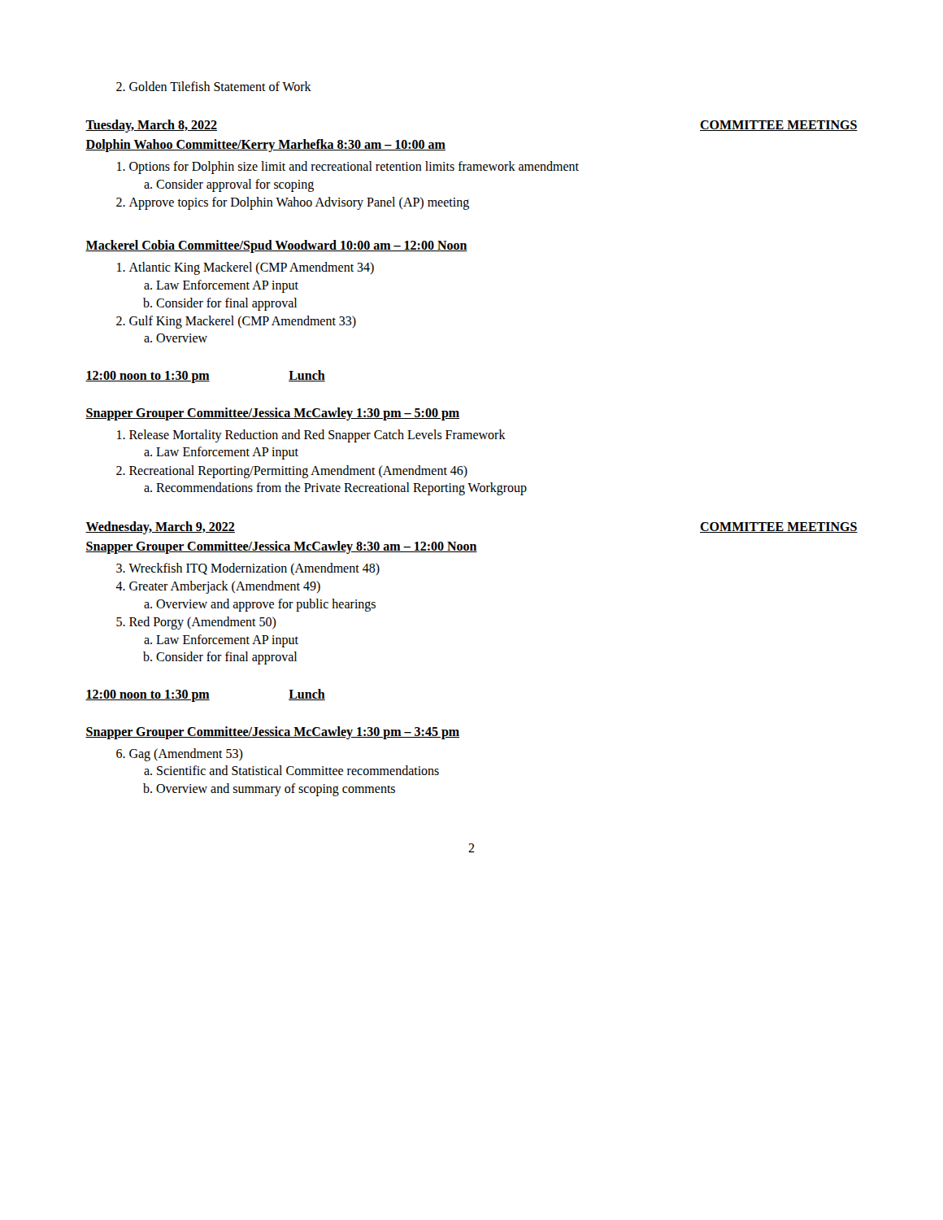Golden Tilefish Statement of Work
Tuesday, March 8, 2022 COMMITTEE MEETINGS
Dolphin Wahoo Committee/Kerry Marhefka 8:30 am – 10:00 am
Options for Dolphin size limit and recreational retention limits framework amendment
Consider approval for scoping
Approve topics for Dolphin Wahoo Advisory Panel (AP) meeting
Mackerel Cobia Committee/Spud Woodward 10:00 am – 12:00 Noon
Atlantic King Mackerel (CMP Amendment 34)
Law Enforcement AP input
Consider for final approval
Gulf King Mackerel (CMP Amendment 33)
Overview
12:00 noon to 1:30 pm Lunch
Snapper Grouper Committee/Jessica McCawley 1:30 pm – 5:00 pm
Release Mortality Reduction and Red Snapper Catch Levels Framework
Law Enforcement AP input
Recreational Reporting/Permitting Amendment (Amendment 46)
Recommendations from the Private Recreational Reporting Workgroup
Wednesday, March 9, 2022 COMMITTEE MEETINGS
Snapper Grouper Committee/Jessica McCawley 8:30 am – 12:00 Noon
Wreckfish ITQ Modernization (Amendment 48)
Greater Amberjack (Amendment 49)
Overview and approve for public hearings
Red Porgy (Amendment 50)
Law Enforcement AP input
Consider for final approval
12:00 noon to 1:30 pm Lunch
Snapper Grouper Committee/Jessica McCawley 1:30 pm – 3:45 pm
Gag (Amendment 53)
Scientific and Statistical Committee recommendations
Overview and summary of scoping comments
2